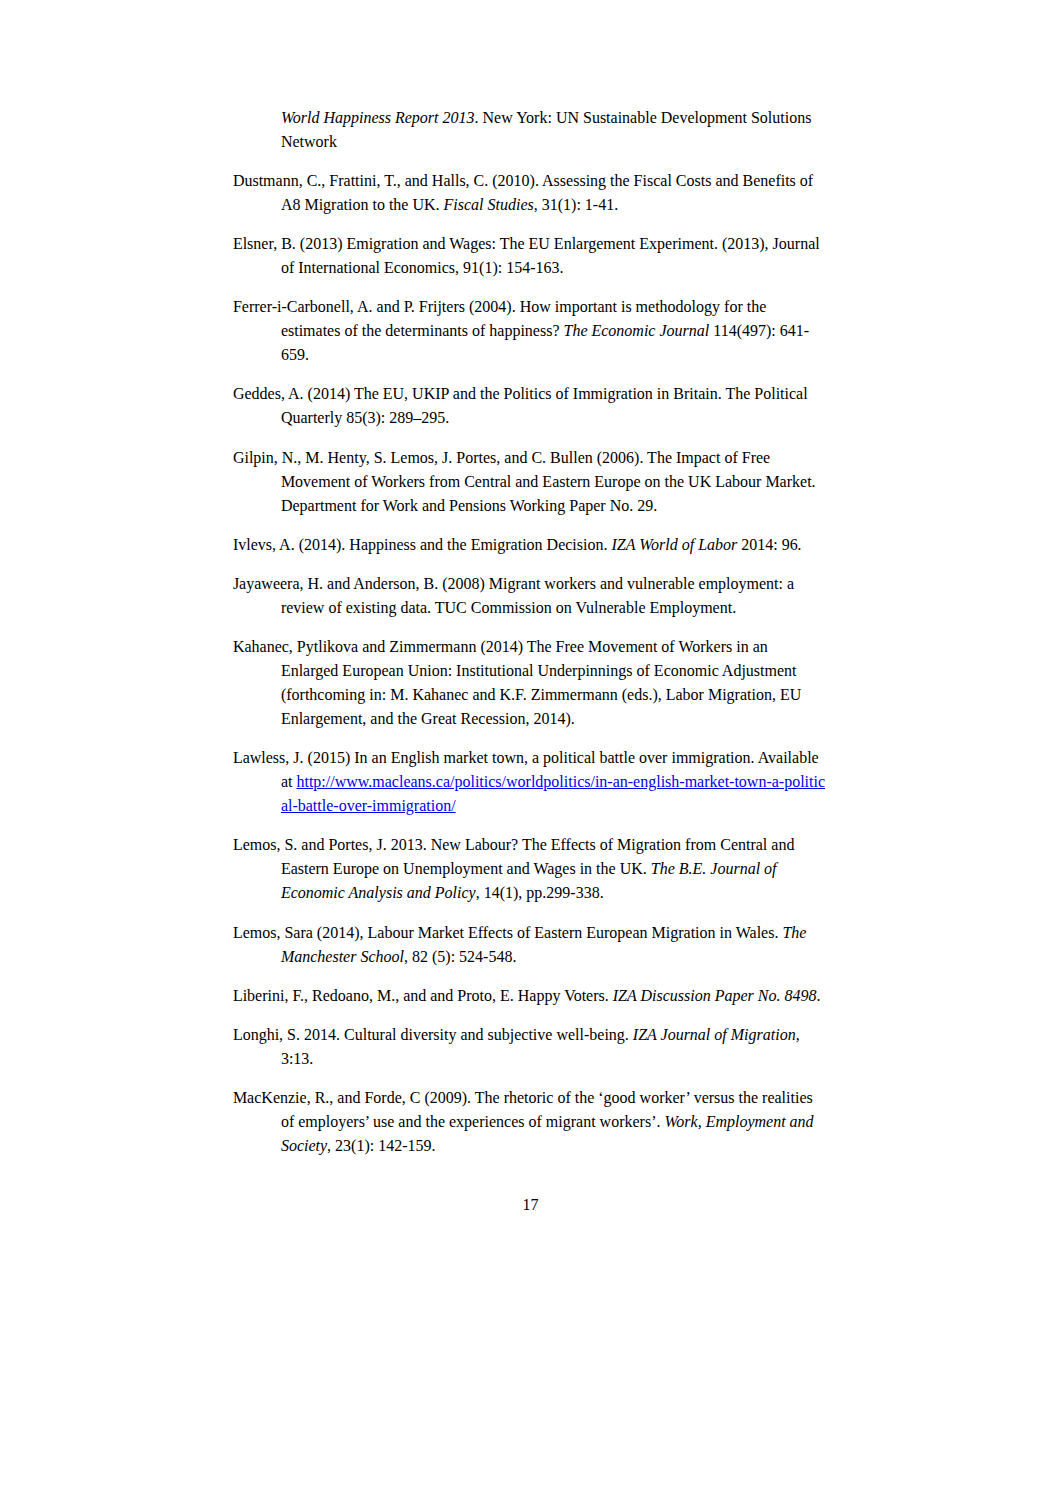World Happiness Report 2013. New York: UN Sustainable Development Solutions Network
Dustmann, C., Frattini, T., and Halls, C. (2010). Assessing the Fiscal Costs and Benefits of A8 Migration to the UK. Fiscal Studies, 31(1): 1-41.
Elsner, B. (2013) Emigration and Wages: The EU Enlargement Experiment. (2013), Journal of International Economics, 91(1): 154-163.
Ferrer-i-Carbonell, A. and P. Frijters (2004). How important is methodology for the estimates of the determinants of happiness? The Economic Journal 114(497): 641-659.
Geddes, A. (2014) The EU, UKIP and the Politics of Immigration in Britain. The Political Quarterly 85(3): 289–295.
Gilpin, N., M. Henty, S. Lemos, J. Portes, and C. Bullen (2006). The Impact of Free Movement of Workers from Central and Eastern Europe on the UK Labour Market. Department for Work and Pensions Working Paper No. 29.
Ivlevs, A. (2014). Happiness and the Emigration Decision. IZA World of Labor 2014: 96.
Jayaweera, H. and Anderson, B. (2008) Migrant workers and vulnerable employment: a review of existing data. TUC Commission on Vulnerable Employment.
Kahanec, Pytlikova and Zimmermann (2014) The Free Movement of Workers in an Enlarged European Union: Institutional Underpinnings of Economic Adjustment (forthcoming in: M. Kahanec and K.F. Zimmermann (eds.), Labor Migration, EU Enlargement, and the Great Recession, 2014).
Lawless, J. (2015) In an English market town, a political battle over immigration. Available at http://www.macleans.ca/politics/worldpolitics/in-an-english-market-town-a-political-battle-over-immigration/
Lemos, S. and Portes, J. 2013. New Labour? The Effects of Migration from Central and Eastern Europe on Unemployment and Wages in the UK. The B.E. Journal of Economic Analysis and Policy, 14(1), pp.299-338.
Lemos, Sara (2014), Labour Market Effects of Eastern European Migration in Wales. The Manchester School, 82 (5): 524-548.
Liberini, F., Redoano, M., and and Proto, E. Happy Voters. IZA Discussion Paper No. 8498.
Longhi, S. 2014. Cultural diversity and subjective well-being. IZA Journal of Migration, 3:13.
MacKenzie, R., and Forde, C (2009). The rhetoric of the ‘good worker’ versus the realities of employers’ use and the experiences of migrant workers’. Work, Employment and Society, 23(1): 142-159.
17